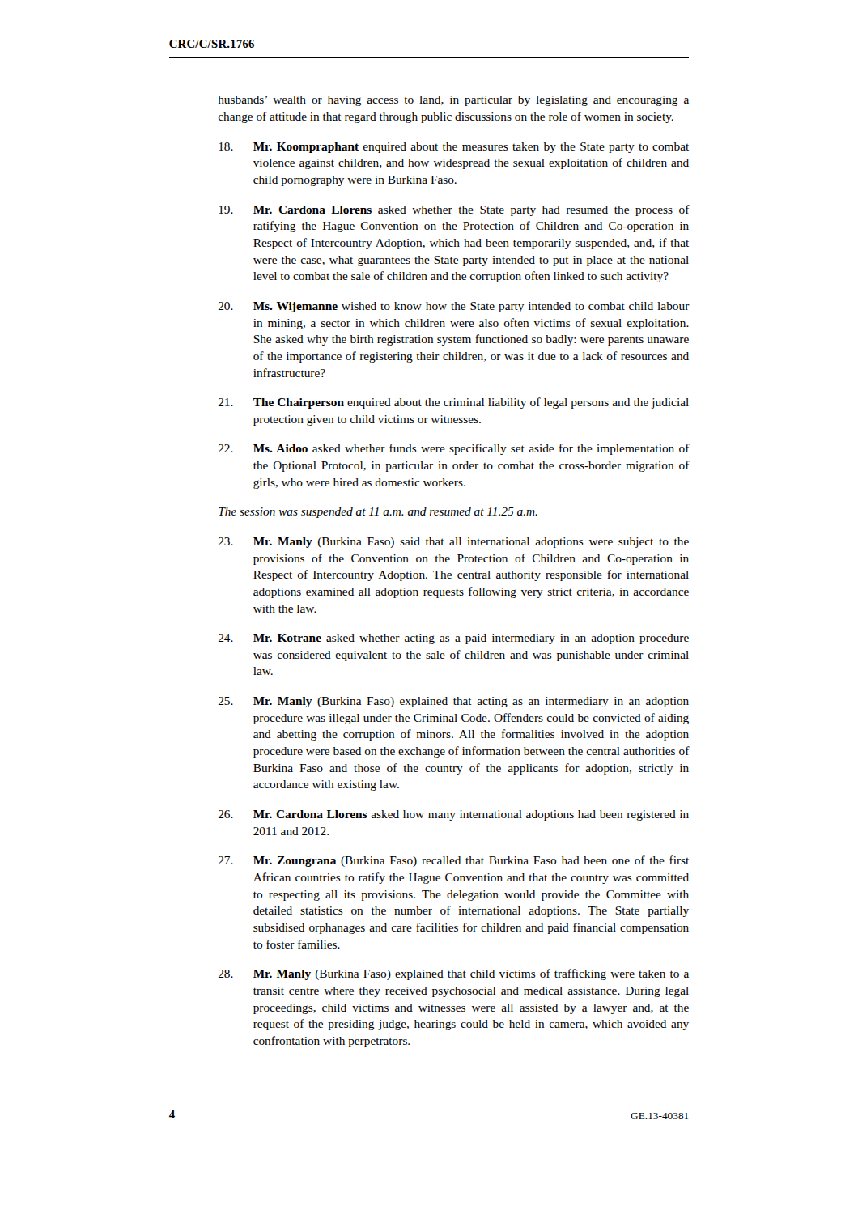CRC/C/SR.1766
husbands’ wealth or having access to land, in particular by legislating and encouraging a change of attitude in that regard through public discussions on the role of women in society.
18. Mr. Koompraphant enquired about the measures taken by the State party to combat violence against children, and how widespread the sexual exploitation of children and child pornography were in Burkina Faso.
19. Mr. Cardona Llorens asked whether the State party had resumed the process of ratifying the Hague Convention on the Protection of Children and Co-operation in Respect of Intercountry Adoption, which had been temporarily suspended, and, if that were the case, what guarantees the State party intended to put in place at the national level to combat the sale of children and the corruption often linked to such activity?
20. Ms. Wijemanne wished to know how the State party intended to combat child labour in mining, a sector in which children were also often victims of sexual exploitation. She asked why the birth registration system functioned so badly: were parents unaware of the importance of registering their children, or was it due to a lack of resources and infrastructure?
21. The Chairperson enquired about the criminal liability of legal persons and the judicial protection given to child victims or witnesses.
22. Ms. Aidoo asked whether funds were specifically set aside for the implementation of the Optional Protocol, in particular in order to combat the cross-border migration of girls, who were hired as domestic workers.
The session was suspended at 11 a.m. and resumed at 11.25 a.m.
23. Mr. Manly (Burkina Faso) said that all international adoptions were subject to the provisions of the Convention on the Protection of Children and Co-operation in Respect of Intercountry Adoption. The central authority responsible for international adoptions examined all adoption requests following very strict criteria, in accordance with the law.
24. Mr. Kotrane asked whether acting as a paid intermediary in an adoption procedure was considered equivalent to the sale of children and was punishable under criminal law.
25. Mr. Manly (Burkina Faso) explained that acting as an intermediary in an adoption procedure was illegal under the Criminal Code. Offenders could be convicted of aiding and abetting the corruption of minors. All the formalities involved in the adoption procedure were based on the exchange of information between the central authorities of Burkina Faso and those of the country of the applicants for adoption, strictly in accordance with existing law.
26. Mr. Cardona Llorens asked how many international adoptions had been registered in 2011 and 2012.
27. Mr. Zoungrana (Burkina Faso) recalled that Burkina Faso had been one of the first African countries to ratify the Hague Convention and that the country was committed to respecting all its provisions. The delegation would provide the Committee with detailed statistics on the number of international adoptions. The State partially subsidised orphanages and care facilities for children and paid financial compensation to foster families.
28. Mr. Manly (Burkina Faso) explained that child victims of trafficking were taken to a transit centre where they received psychosocial and medical assistance. During legal proceedings, child victims and witnesses were all assisted by a lawyer and, at the request of the presiding judge, hearings could be held in camera, which avoided any confrontation with perpetrators.
4 GE.13-40381